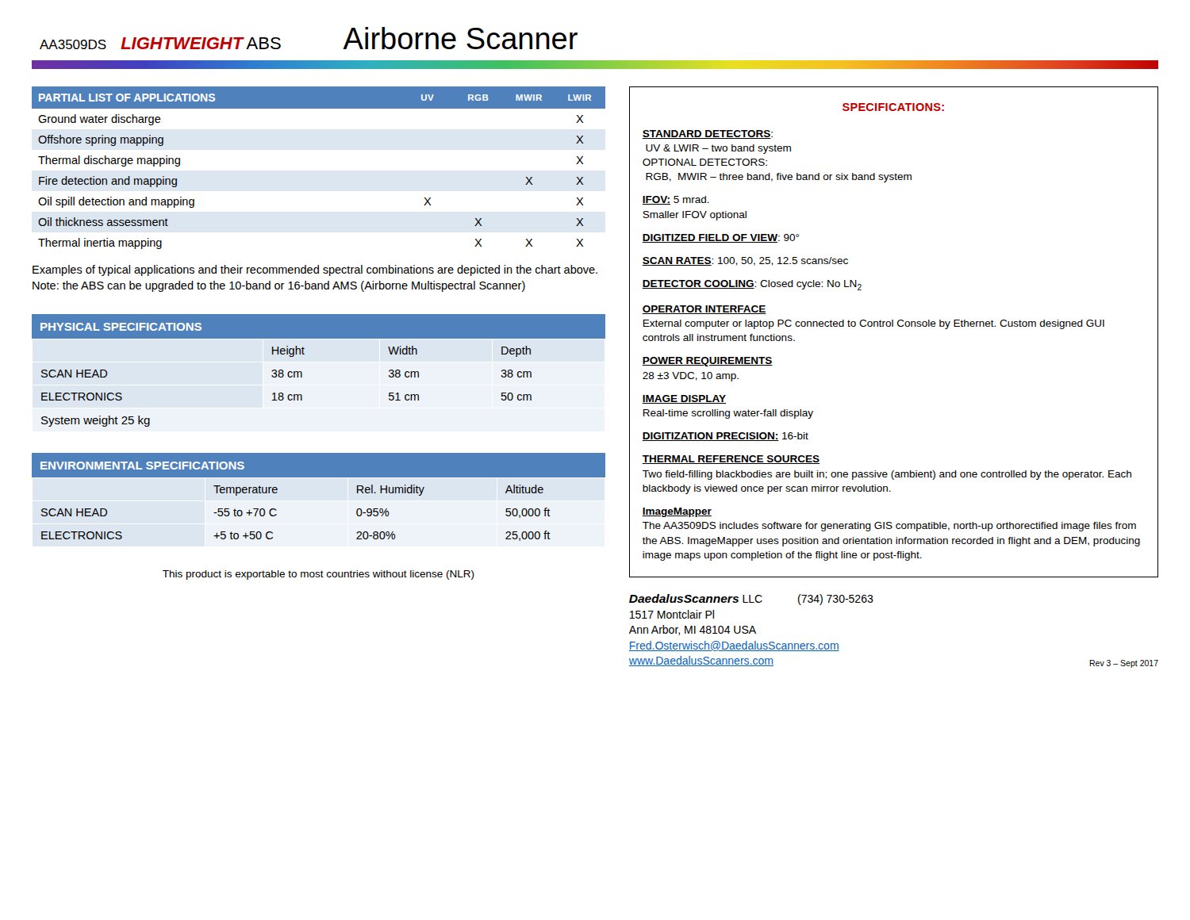AA3509DS LIGHTWEIGHT ABS Airborne Scanner
| PARTIAL LIST OF APPLICATIONS | UV | RGB | MWIR | LWIR |
| --- | --- | --- | --- | --- |
| Ground water discharge | | | | X |
| Offshore spring mapping | | | | X |
| Thermal discharge mapping | | | | X |
| Fire detection and mapping | | | X | X |
| Oil spill detection and mapping | X | | | X |
| Oil thickness assessment | | X | | X |
| Thermal inertia mapping | | X | X | X |
Examples of typical applications and their recommended spectral combinations are depicted in the chart above.
Note: the ABS can be upgraded to the 10-band or 16-band AMS (Airborne Multispectral Scanner)
PHYSICAL SPECIFICATIONS
| | Height | Width | Depth |
| --- | --- | --- | --- |
| SCAN HEAD | 38 cm | 38 cm | 38 cm |
| ELECTRONICS | 18 cm | 51 cm | 50 cm |
| System weight 25 kg |
ENVIRONMENTAL SPECIFICATIONS
| | Temperature | Rel. Humidity | Altitude |
| --- | --- | --- | --- |
| SCAN HEAD | -55 to +70 C | 0-95% | 50,000 ft |
| ELECTRONICS | +5 to +50 C | 20-80% | 25,000 ft |
This product is exportable to most countries without license (NLR)
SPECIFICATIONS:
STANDARD DETECTORS:
UV & LWIR – two band system
OPTIONAL DETECTORS:
RGB, MWIR – three band, five band or six band system
IFOV: 5 mrad.
Smaller IFOV optional
DIGITIZED FIELD OF VIEW: 90°
SCAN RATES: 100, 50, 25, 12.5 scans/sec
DETECTOR COOLING: Closed cycle: No LN2
OPERATOR INTERFACE
External computer or laptop PC connected to Control Console by Ethernet. Custom designed GUI controls all instrument functions.
POWER REQUIREMENTS
28 ±3 VDC, 10 amp.
IMAGE DISPLAY
Real-time scrolling water-fall display
DIGITIZATION PRECISION: 16-bit
THERMAL REFERENCE SOURCES
Two field-filling blackbodies are built in; one passive (ambient) and one controlled by the operator. Each blackbody is viewed once per scan mirror revolution.
ImageMapper
The AA3509DS includes software for generating GIS compatible, north-up orthorectified image files from the ABS. ImageMapper uses position and orientation information recorded in flight and a DEM, producing image maps upon completion of the flight line or post-flight.
DaedalusScanners LLC (734) 730-5263
1517 Montclair Pl
Ann Arbor, MI 48104 USA
Fred.Osterwisch@DaedalusScanners.com
www.DaedalusScanners.com Rev 3 – Sept 2017